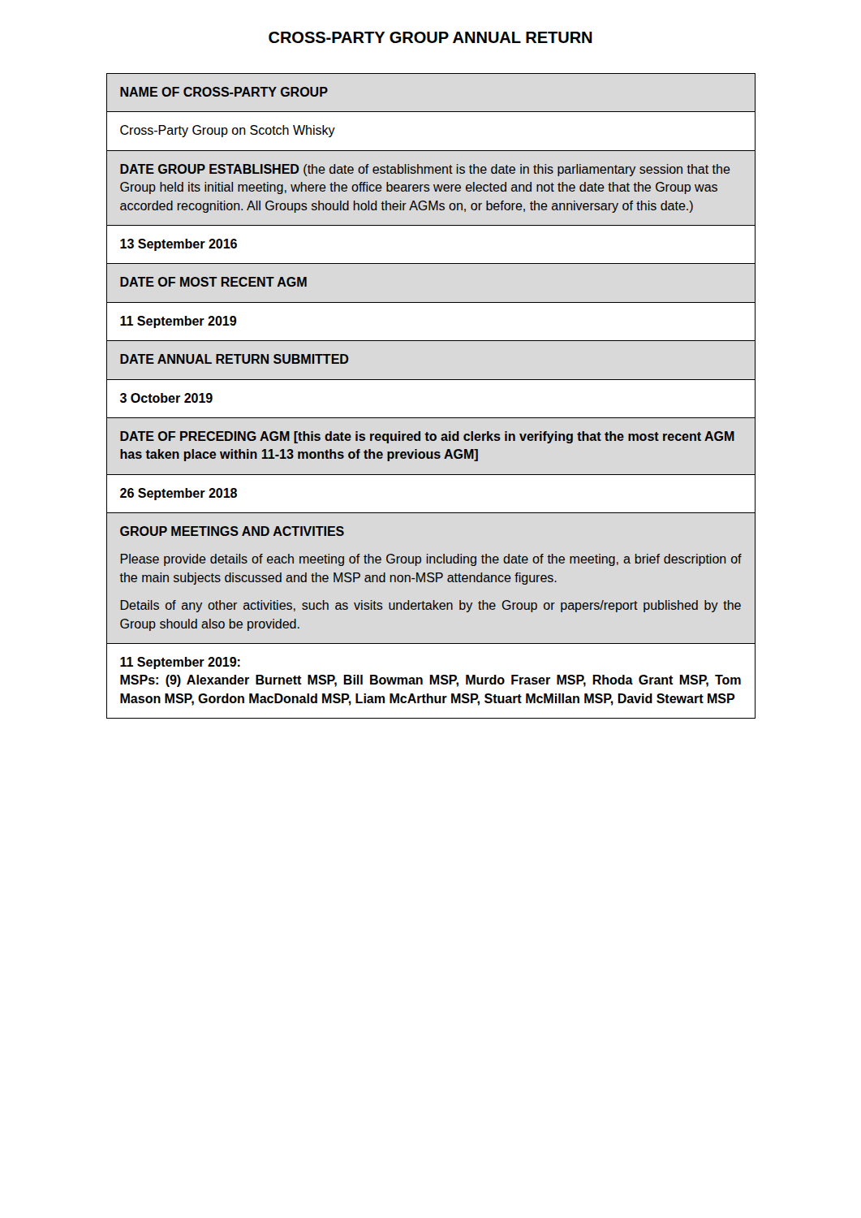CROSS-PARTY GROUP ANNUAL RETURN
| NAME OF CROSS-PARTY GROUP |
| Cross-Party Group on Scotch Whisky |
| DATE GROUP ESTABLISHED (the date of establishment is the date in this parliamentary session that the Group held its initial meeting, where the office bearers were elected and not the date that the Group was accorded recognition. All Groups should hold their AGMs on, or before, the anniversary of this date.) |
| 13 September 2016 |
| DATE OF MOST RECENT AGM |
| 11 September 2019 |
| DATE ANNUAL RETURN SUBMITTED |
| 3 October 2019 |
| DATE OF PRECEDING AGM [this date is required to aid clerks in verifying that the most recent AGM has taken place within 11-13 months of the previous AGM] |
| 26 September 2018 |
| GROUP MEETINGS AND ACTIVITIES Please provide details of each meeting of the Group including the date of the meeting, a brief description of the main subjects discussed and the MSP and non-MSP attendance figures. Details of any other activities, such as visits undertaken by the Group or papers/report published by the Group should also be provided. |
| 11 September 2019: MSPs: (9) Alexander Burnett MSP, Bill Bowman MSP, Murdo Fraser MSP, Rhoda Grant MSP, Tom Mason MSP, Gordon MacDonald MSP, Liam McArthur MSP, Stuart McMillan MSP, David Stewart MSP |